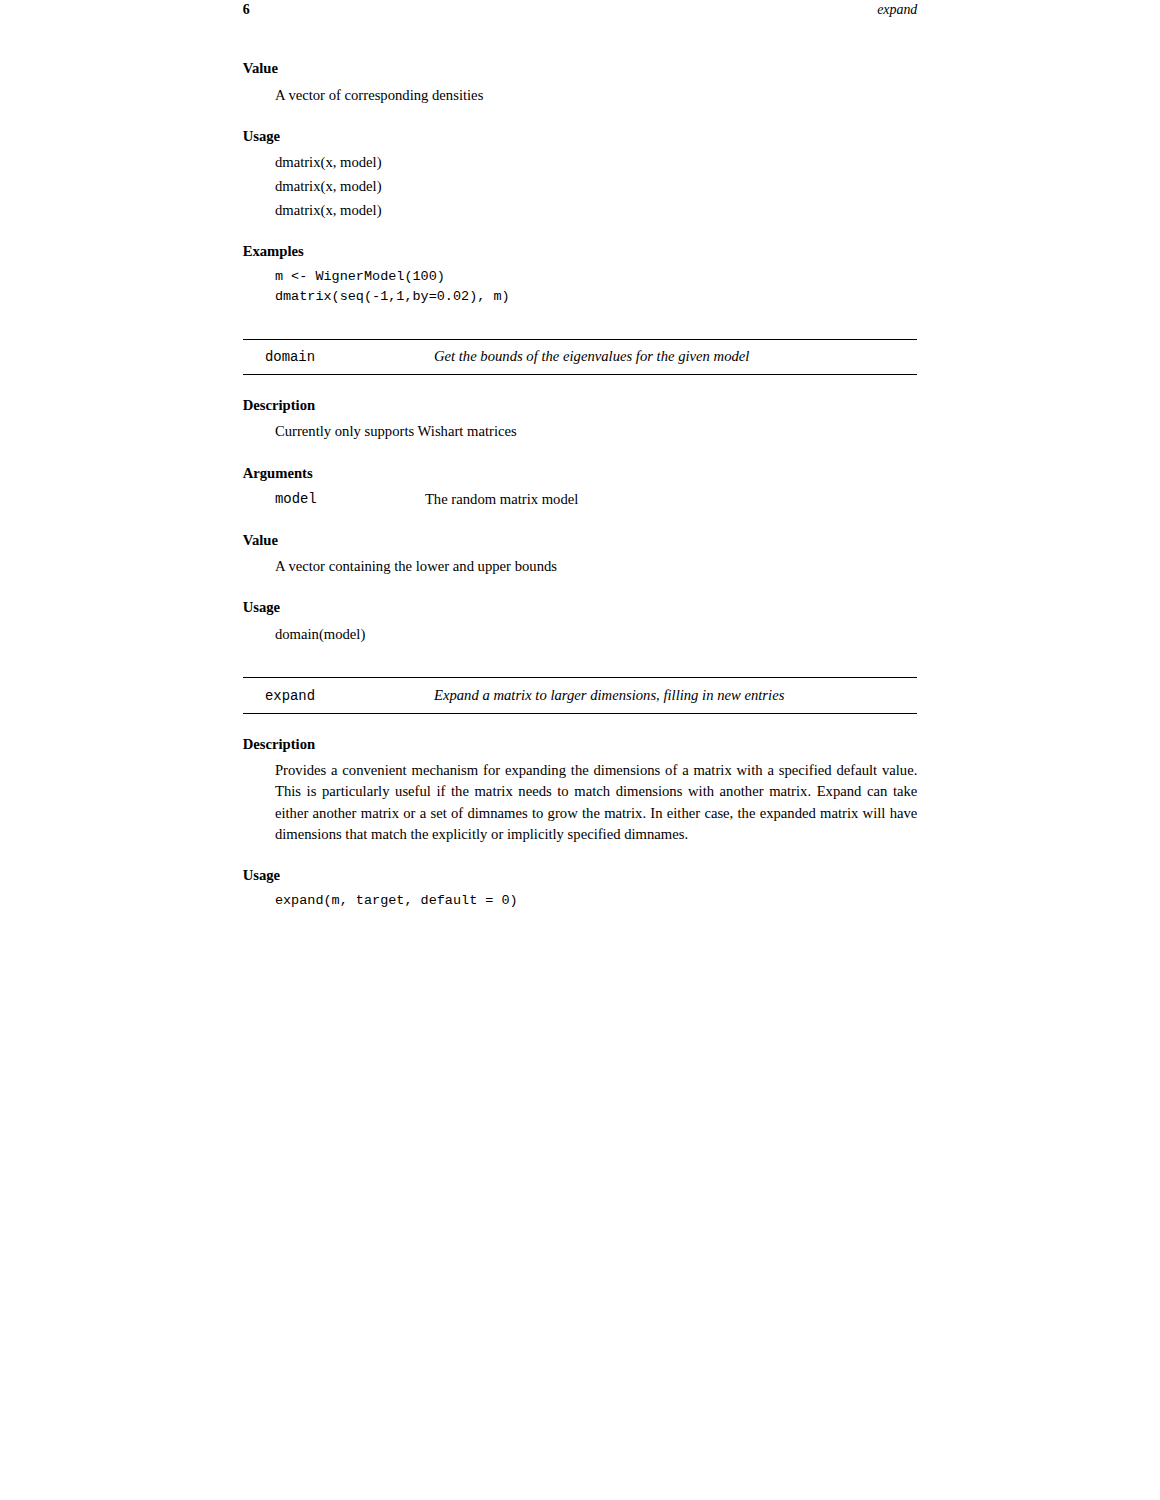6 expand
Value
A vector of corresponding densities
Usage
dmatrix(x, model)
dmatrix(x, model)
dmatrix(x, model)
Examples
m <- WignerModel(100)
dmatrix(seq(-1,1,by=0.02), m)
domain Get the bounds of the eigenvalues for the given model
Description
Currently only supports Wishart matrices
Arguments
model
The random matrix model
Value
A vector containing the lower and upper bounds
Usage
domain(model)
expand Expand a matrix to larger dimensions, filling in new entries
Description
Provides a convenient mechanism for expanding the dimensions of a matrix with a specified default value. This is particularly useful if the matrix needs to match dimensions with another matrix. Expand can take either another matrix or a set of dimnames to grow the matrix. In either case, the expanded matrix will have dimensions that match the explicitly or implicitly specified dimnames.
Usage
expand(m, target, default = 0)